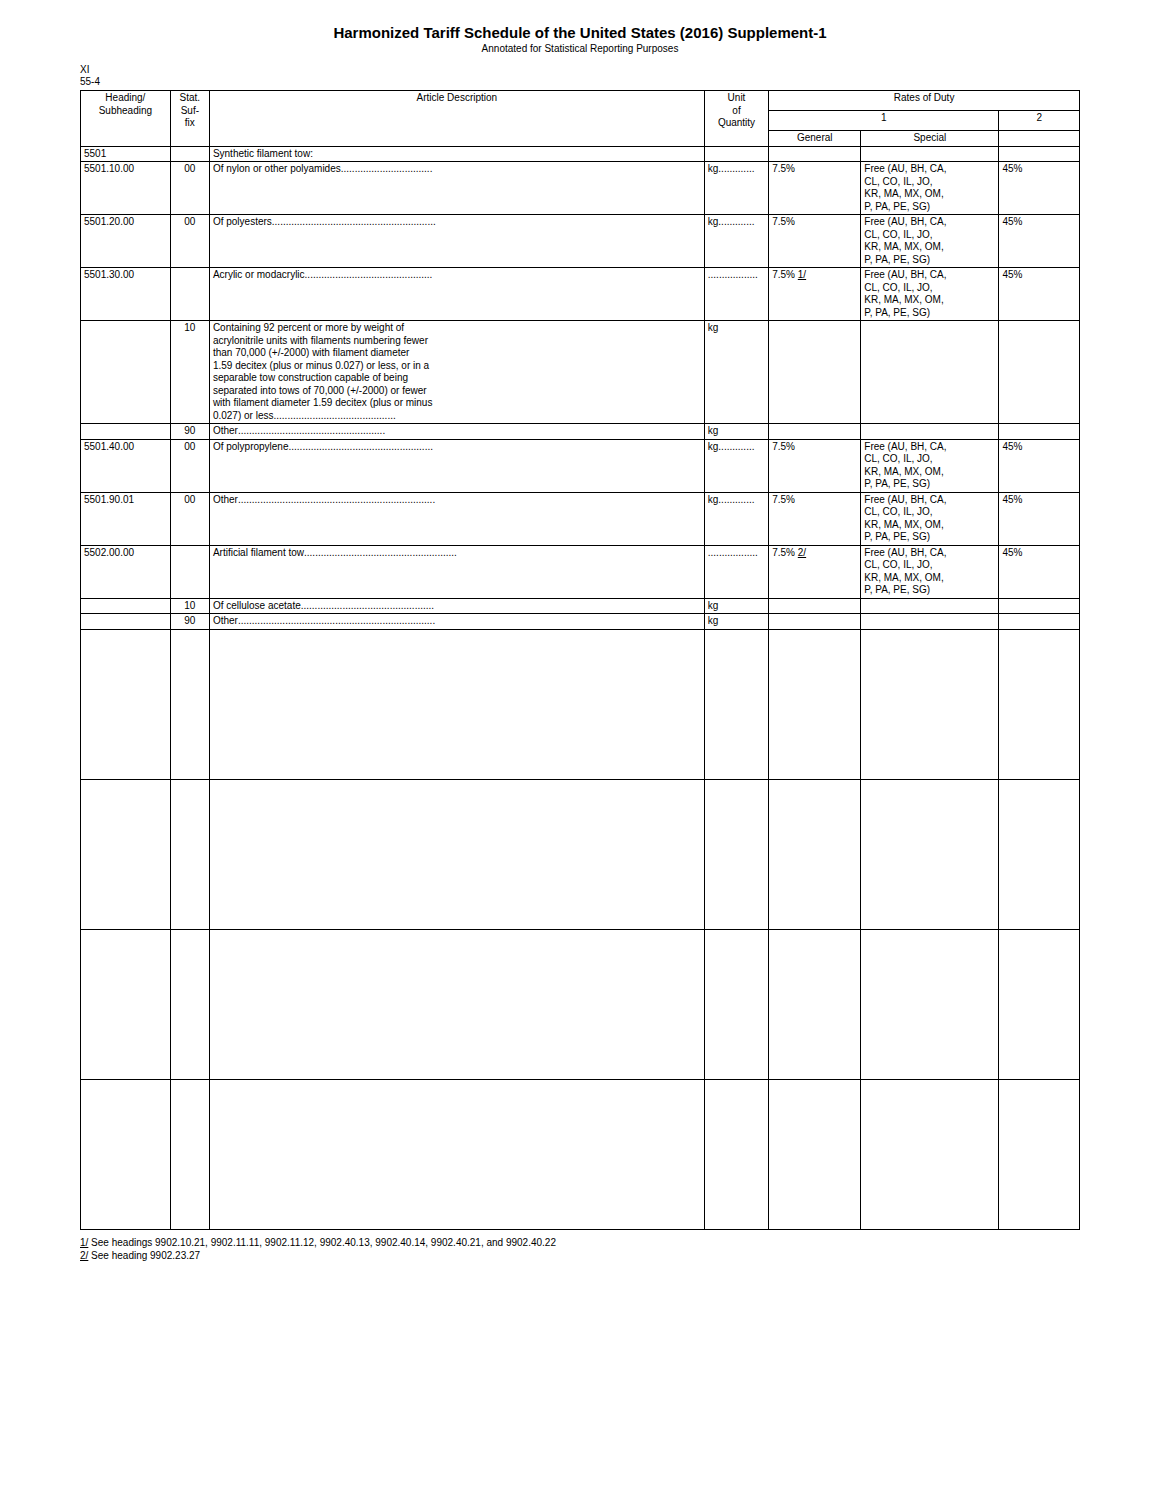Harmonized Tariff Schedule of the United States (2016) Supplement-1
Annotated for Statistical Reporting Purposes
XI
55-4
| Heading/ Subheading | Stat. Suf- fix | Article Description | Unit of Quantity | Rates of Duty |
| --- | --- | --- | --- | --- |
| 1 | 2 |
| | | | | General | Special | |
| 5501 | | Synthetic filament tow: | | | | |
| 5501.10.00 | 00 | Of nylon or other polyamides ................................. | kg ............. | 7.5% | Free (AU, BH, CA, CL, CO, IL, JO, KR, MA, MX, OM, P, PA, PE, SG) | 45% |
| 5501.20.00 | 00 | Of polyesters ........................................................... | kg ............. | 7.5% | Free (AU, BH, CA, CL, CO, IL, JO, KR, MA, MX, OM, P, PA, PE, SG) | 45% |
| 5501.30.00 | | Acrylic or modacrylic .............................................. | .................. | 7.5% 1/ | Free (AU, BH, CA, CL, CO, IL, JO, KR, MA, MX, OM, P, PA, PE, SG) | 45% |
| | 10 | Containing 92 percent or more by weight of acrylonitrile units with filaments numbering fewer than 70,000 (+/-2000) with filament diameter 1.59 decitex (plus or minus 0.027) or less, or in a separable tow construction capable of being separated into tows of 70,000 (+/-2000) or fewer with filament diameter 1.59 decitex (plus or minus 0.027) or less ............................................ | kg | | | |
| | 90 | Other ..................................................... | kg | | | |
| 5501.40.00 | 00 | Of polypropylene .................................................... | kg ............. | 7.5% | Free (AU, BH, CA, CL, CO, IL, JO, KR, MA, MX, OM, P, PA, PE, SG) | 45% |
| 5501.90.01 | 00 | Other ....................................................................... | kg ............. | 7.5% | Free (AU, BH, CA, CL, CO, IL, JO, KR, MA, MX, OM, P, PA, PE, SG) | 45% |
| 5502.00.00 | | Artificial filament tow ....................................................... | .................. | 7.5% 2/ | Free (AU, BH, CA, CL, CO, IL, JO, KR, MA, MX, OM, P, PA, PE, SG) | 45% |
| | 10 | Of cellulose acetate ................................................ | kg | | | |
| | 90 | Other ....................................................................... | kg | | | |
1/ See headings 9902.10.21, 9902.11.11, 9902.11.12, 9902.40.13, 9902.40.14, 9902.40.21, and 9902.40.22
2/ See heading 9902.23.27